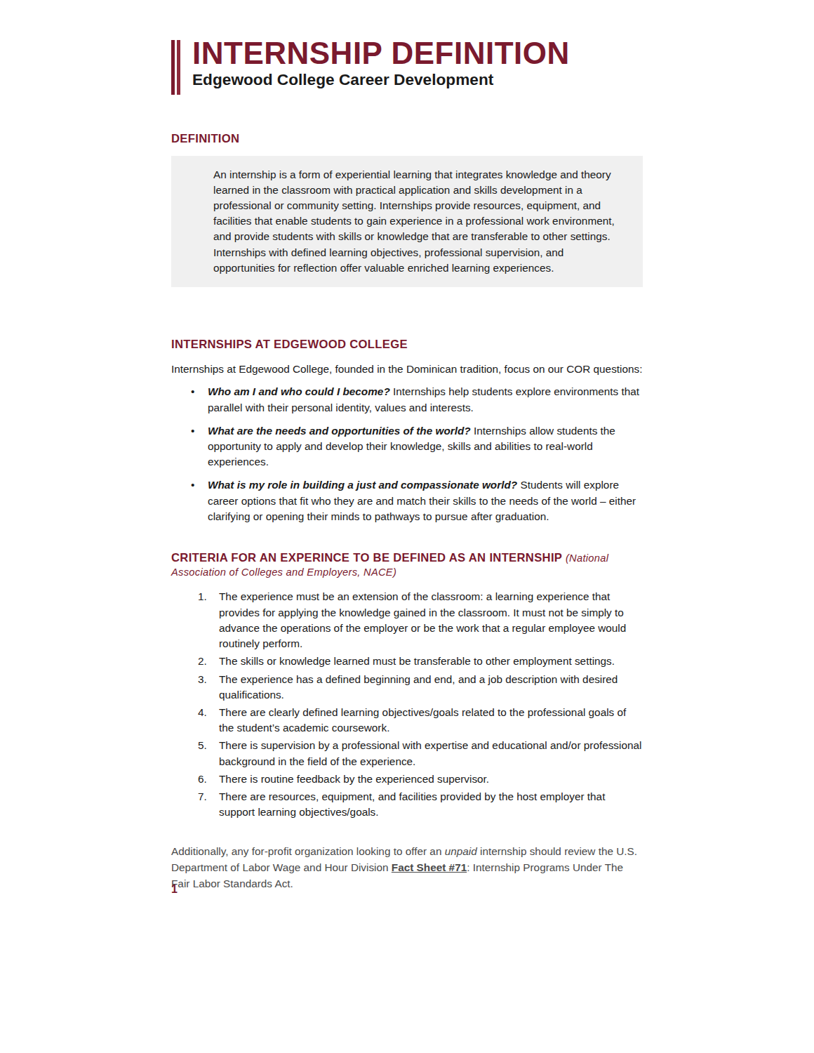INTERNSHIP DEFINITION
Edgewood College Career Development
DEFINITION
An internship is a form of experiential learning that integrates knowledge and theory learned in the classroom with practical application and skills development in a professional or community setting. Internships provide resources, equipment, and facilities that enable students to gain experience in a professional work environment, and provide students with skills or knowledge that are transferable to other settings. Internships with defined learning objectives, professional supervision, and opportunities for reflection offer valuable enriched learning experiences.
INTERNSHIPS AT EDGEWOOD COLLEGE
Internships at Edgewood College, founded in the Dominican tradition, focus on our COR questions:
Who am I and who could I become? Internships help students explore environments that parallel with their personal identity, values and interests.
What are the needs and opportunities of the world? Internships allow students the opportunity to apply and develop their knowledge, skills and abilities to real-world experiences.
What is my role in building a just and compassionate world? Students will explore career options that fit who they are and match their skills to the needs of the world – either clarifying or opening their minds to pathways to pursue after graduation.
CRITERIA FOR AN EXPERINCE TO BE DEFINED AS AN INTERNSHIP (National Association of Colleges and Employers, NACE)
The experience must be an extension of the classroom: a learning experience that provides for applying the knowledge gained in the classroom. It must not be simply to advance the operations of the employer or be the work that a regular employee would routinely perform.
The skills or knowledge learned must be transferable to other employment settings.
The experience has a defined beginning and end, and a job description with desired qualifications.
There are clearly defined learning objectives/goals related to the professional goals of the student’s academic coursework.
There is supervision by a professional with expertise and educational and/or professional background in the field of the experience.
There is routine feedback by the experienced supervisor.
There are resources, equipment, and facilities provided by the host employer that support learning objectives/goals.
Additionally, any for-profit organization looking to offer an unpaid internship should review the U.S. Department of Labor Wage and Hour Division Fact Sheet #71: Internship Programs Under The Fair Labor Standards Act.
1